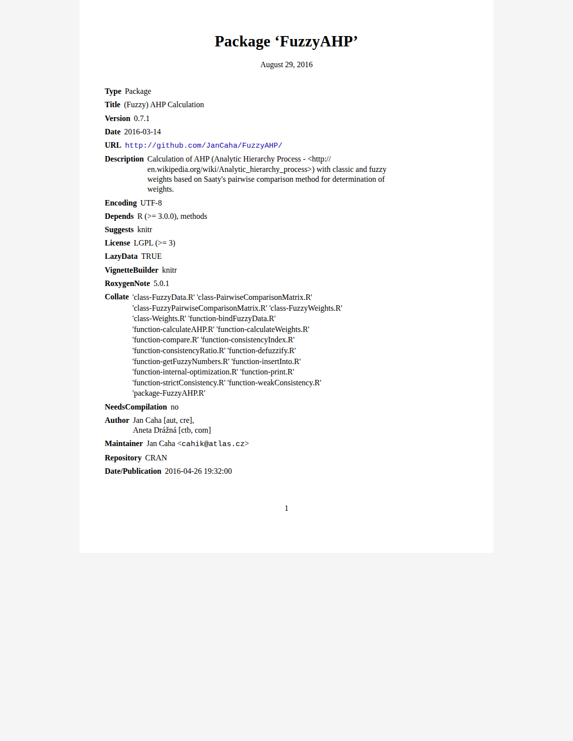Package ‘FuzzyAHP’
August 29, 2016
Type
Package
Title
(Fuzzy) AHP Calculation
Version
0.7.1
Date
2016-03-14
URL
http://github.com/JanCaha/FuzzyAHP/
Description
Calculation of AHP (Analytic Hierarchy Process - <http://
en.wikipedia.org/wiki/Analytic_hierarchy_process>) with classic and fuzzy
weights based on Saaty's pairwise comparison method for determination of
weights.
Encoding
UTF-8
Depends
R (>= 3.0.0), methods
Suggests
knitr
License
LGPL (>= 3)
LazyData
TRUE
VignetteBuilder
knitr
RoxygenNote
5.0.1
Collate
'class-FuzzyData.R' 'class-PairwiseComparisonMatrix.R'
'class-FuzzyPairwiseComparisonMatrix.R' 'class-FuzzyWeights.R'
'class-Weights.R' 'function-bindFuzzyData.R'
'function-calculateAHP.R' 'function-calculateWeights.R'
'function-compare.R' 'function-consistencyIndex.R'
'function-consistencyRatio.R' 'function-defuzzify.R'
'function-getFuzzyNumbers.R' 'function-insertInto.R'
'function-internal-optimization.R' 'function-print.R'
'function-strictConsistency.R' 'function-weakConsistency.R'
'package-FuzzyAHP.R'
NeedsCompilation
no
Author
Jan Caha [aut, cre],
Aneta Drážná [ctb, com]
Maintainer
Jan Caha <cahik@atlas.cz>
Repository
CRAN
Date/Publication
2016-04-26 19:32:00
1